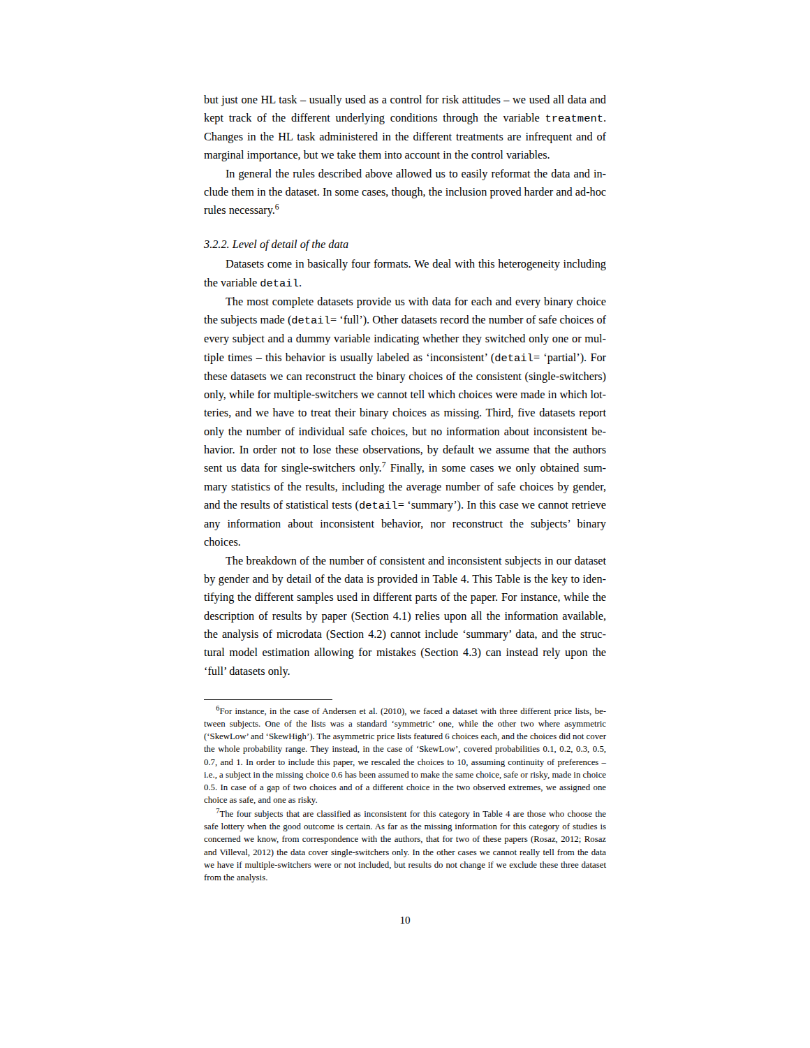but just one HL task – usually used as a control for risk attitudes – we used all data and kept track of the different underlying conditions through the variable treatment. Changes in the HL task administered in the different treatments are infrequent and of marginal importance, but we take them into account in the control variables.
In general the rules described above allowed us to easily reformat the data and include them in the dataset. In some cases, though, the inclusion proved harder and ad-hoc rules necessary.6
3.2.2. Level of detail of the data
Datasets come in basically four formats. We deal with this heterogeneity including the variable detail.
The most complete datasets provide us with data for each and every binary choice the subjects made (detail= ‘full’). Other datasets record the number of safe choices of every subject and a dummy variable indicating whether they switched only one or multiple times – this behavior is usually labeled as ‘inconsistent’ (detail= ‘partial’). For these datasets we can reconstruct the binary choices of the consistent (single-switchers) only, while for multiple-switchers we cannot tell which choices were made in which lotteries, and we have to treat their binary choices as missing. Third, five datasets report only the number of individual safe choices, but no information about inconsistent behavior. In order not to lose these observations, by default we assume that the authors sent us data for single-switchers only.7 Finally, in some cases we only obtained summary statistics of the results, including the average number of safe choices by gender, and the results of statistical tests (detail= ‘summary’). In this case we cannot retrieve any information about inconsistent behavior, nor reconstruct the subjects’ binary choices.
The breakdown of the number of consistent and inconsistent subjects in our dataset by gender and by detail of the data is provided in Table 4. This Table is the key to identifying the different samples used in different parts of the paper. For instance, while the description of results by paper (Section 4.1) relies upon all the information available, the analysis of microdata (Section 4.2) cannot include ‘summary’ data, and the structural model estimation allowing for mistakes (Section 4.3) can instead rely upon the ‘full’ datasets only.
6For instance, in the case of Andersen et al. (2010), we faced a dataset with three different price lists, between subjects. One of the lists was a standard ‘symmetric’ one, while the other two where asymmetric (‘SkewLow’ and ‘SkewHigh’). The asymmetric price lists featured 6 choices each, and the choices did not cover the whole probability range. They instead, in the case of ‘SkewLow’, covered probabilities 0.1, 0.2, 0.3, 0.5, 0.7, and 1. In order to include this paper, we rescaled the choices to 10, assuming continuity of preferences – i.e., a subject in the missing choice 0.6 has been assumed to make the same choice, safe or risky, made in choice 0.5. In case of a gap of two choices and of a different choice in the two observed extremes, we assigned one choice as safe, and one as risky.
7The four subjects that are classified as inconsistent for this category in Table 4 are those who choose the safe lottery when the good outcome is certain. As far as the missing information for this category of studies is concerned we know, from correspondence with the authors, that for two of these papers (Rosaz, 2012; Rosaz and Villeval, 2012) the data cover single-switchers only. In the other cases we cannot really tell from the data we have if multiple-switchers were or not included, but results do not change if we exclude these three dataset from the analysis.
10